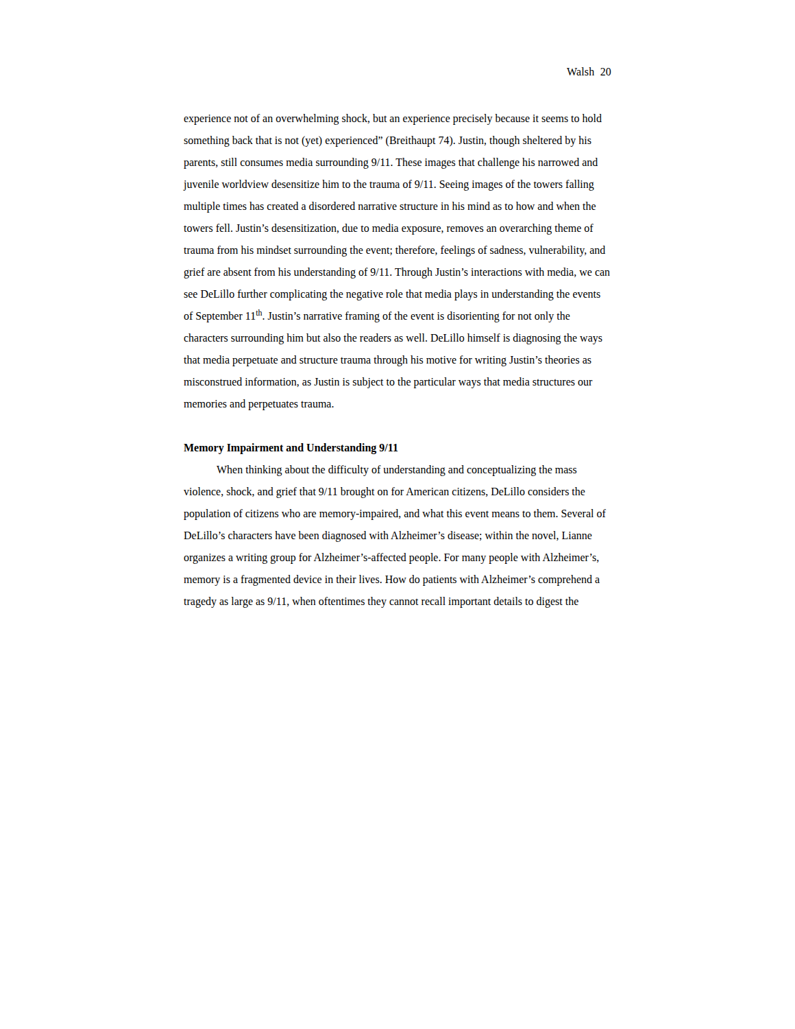Walsh 20
experience not of an overwhelming shock, but an experience precisely because it seems to hold something back that is not (yet) experienced” (Breithaupt 74). Justin, though sheltered by his parents, still consumes media surrounding 9/11. These images that challenge his narrowed and juvenile worldview desensitize him to the trauma of 9/11. Seeing images of the towers falling multiple times has created a disordered narrative structure in his mind as to how and when the towers fell. Justin’s desensitization, due to media exposure, removes an overarching theme of trauma from his mindset surrounding the event; therefore, feelings of sadness, vulnerability, and grief are absent from his understanding of 9/11. Through Justin’s interactions with media, we can see DeLillo further complicating the negative role that media plays in understanding the events of September 11th. Justin’s narrative framing of the event is disorienting for not only the characters surrounding him but also the readers as well. DeLillo himself is diagnosing the ways that media perpetuate and structure trauma through his motive for writing Justin’s theories as misconstrued information, as Justin is subject to the particular ways that media structures our memories and perpetuates trauma.
Memory Impairment and Understanding 9/11
When thinking about the difficulty of understanding and conceptualizing the mass violence, shock, and grief that 9/11 brought on for American citizens, DeLillo considers the population of citizens who are memory-impaired, and what this event means to them. Several of DeLillo’s characters have been diagnosed with Alzheimer’s disease; within the novel, Lianne organizes a writing group for Alzheimer’s-affected people. For many people with Alzheimer’s, memory is a fragmented device in their lives. How do patients with Alzheimer’s comprehend a tragedy as large as 9/11, when oftentimes they cannot recall important details to digest the